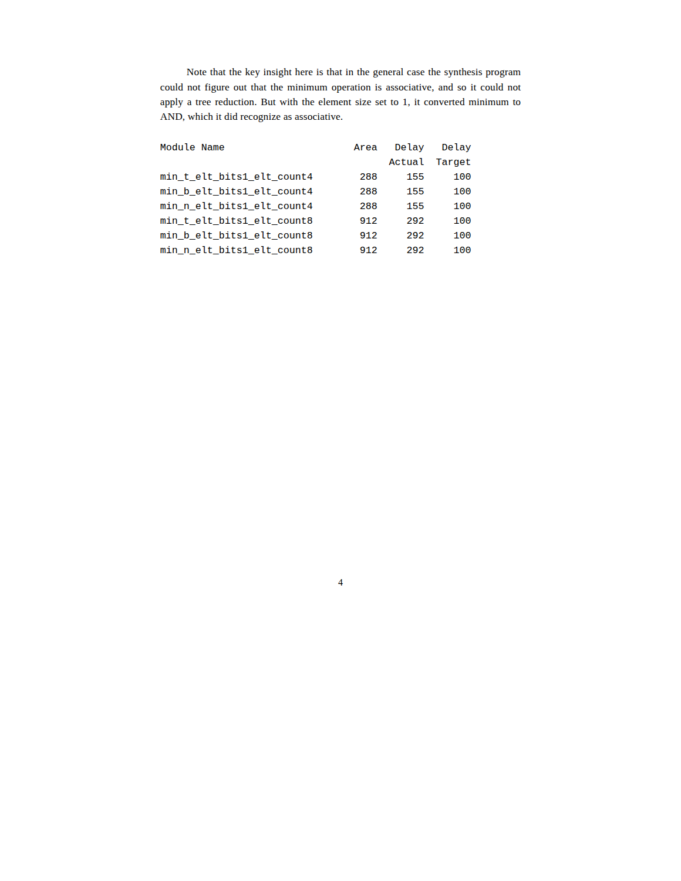Note that the key insight here is that in the general case the synthesis program could not figure out that the minimum operation is associative, and so it could not apply a tree reduction. But with the element size set to 1, it converted minimum to AND, which it did recognize as associative.
Module Name                      Area   Delay   Delay
                                       Actual  Target
min_t_elt_bits1_elt_count4        288     155     100
min_b_elt_bits1_elt_count4        288     155     100
min_n_elt_bits1_elt_count4        288     155     100
min_t_elt_bits1_elt_count8        912     292     100
min_b_elt_bits1_elt_count8        912     292     100
min_n_elt_bits1_elt_count8        912     292     100
4